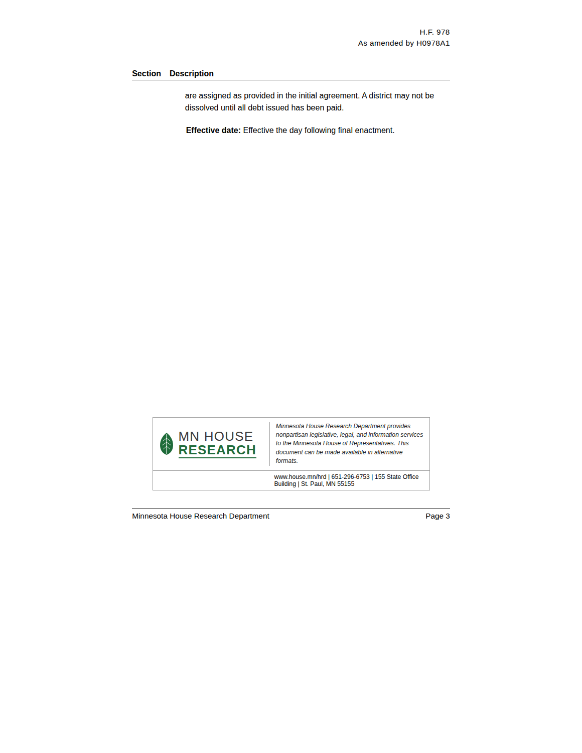H.F. 978
As amended by H0978A1
Section
Description
are assigned as provided in the initial agreement. A district may not be dissolved until all debt issued has been paid.
Effective date: Effective the day following final enactment.
MN HOUSE RESEARCH
Minnesota House Research Department provides nonpartisan legislative, legal, and information services to the Minnesota House of Representatives. This document can be made available in alternative formats.
www.house.mn/hrd | 651-296-6753 | 155 State Office Building | St. Paul, MN 55155
Minnesota House Research Department
Page 3